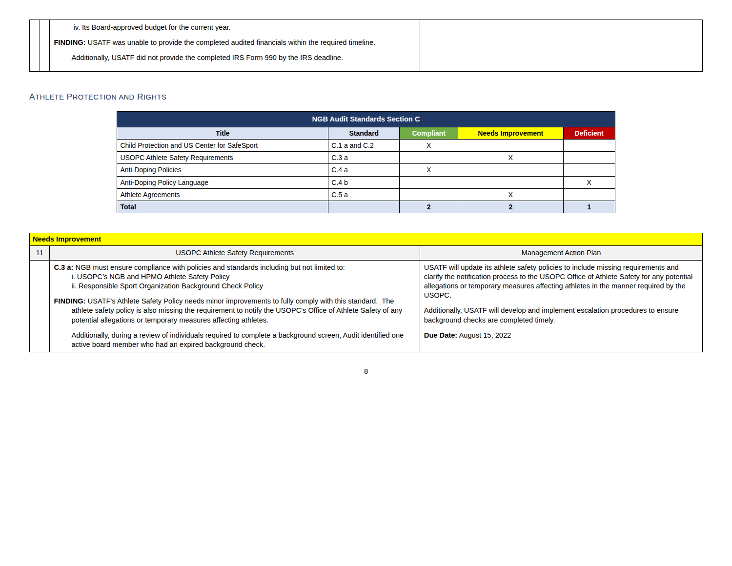| | | iv. Its Board-approved budget for the current year. FINDING: USATF was unable to provide the completed audited financials within the required timeline. Additionally, USATF did not provide the completed IRS Form 990 by the IRS deadline. | |
ATHLETE PROTECTION AND RIGHTS
| NGB Audit Standards Section C |
| --- |
| Title | Standard | Compliant | Needs Improvement | Deficient |
| Child Protection and US Center for SafeSport | C.1 a and C.2 | X | | |
| USOPC Athlete Safety Requirements | C.3 a | | X | |
| Anti-Doping Policies | C.4 a | X | | |
| Anti-Doping Policy Language | C.4 b | | | X |
| Athlete Agreements | C.5 a | | X | |
| Total | | 2 | 2 | 1 |
| Needs Improvement |
| 11 | USOPC Athlete Safety Requirements | Management Action Plan |
| | C.3 a: NGB must ensure compliance with policies and standards including but not limited to: i. USOPC’s NGB and HPMO Athlete Safety Policy ii. Responsible Sport Organization Background Check Policy FINDING: USATF's Athlete Safety Policy needs minor improvements to fully comply with this standard. The athlete safety policy is also missing the requirement to notify the USOPC's Office of Athlete Safety of any potential allegations or temporary measures affecting athletes. Additionally, during a review of individuals required to complete a background screen, Audit identified one active board member who had an expired background check. | USATF will update its athlete safety policies to include missing requirements and clarify the notification process to the USOPC Office of Athlete Safety for any potential allegations or temporary measures affecting athletes in the manner required by the USOPC. Additionally, USATF will develop and implement escalation procedures to ensure background checks are completed timely. Due Date: August 15, 2022 |
8